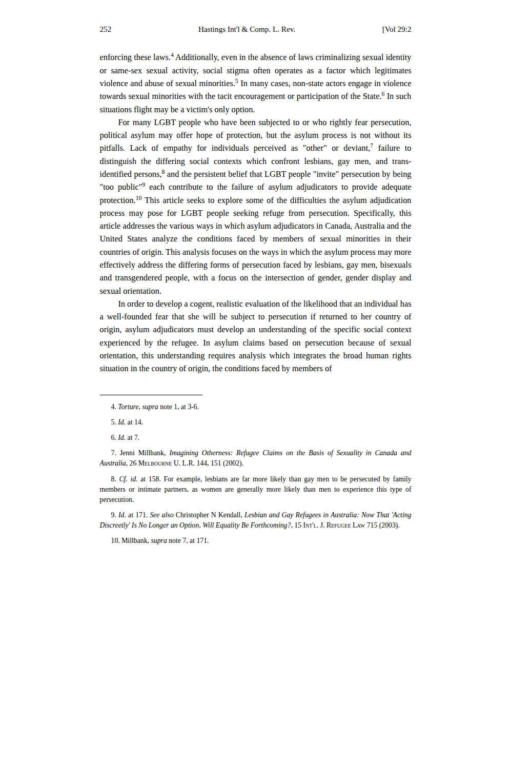252 Hastings Int'l & Comp. L. Rev. [Vol 29:2
enforcing these laws.4 Additionally, even in the absence of laws criminalizing sexual identity or same-sex sexual activity, social stigma often operates as a factor which legitimates violence and abuse of sexual minorities.5 In many cases, non-state actors engage in violence towards sexual minorities with the tacit encouragement or participation of the State.6 In such situations flight may be a victim's only option.
For many LGBT people who have been subjected to or who rightly fear persecution, political asylum may offer hope of protection, but the asylum process is not without its pitfalls. Lack of empathy for individuals perceived as "other" or deviant,7 failure to distinguish the differing social contexts which confront lesbians, gay men, and trans-identified persons,8 and the persistent belief that LGBT people "invite" persecution by being "too public"9 each contribute to the failure of asylum adjudicators to provide adequate protection.10 This article seeks to explore some of the difficulties the asylum adjudication process may pose for LGBT people seeking refuge from persecution. Specifically, this article addresses the various ways in which asylum adjudicators in Canada, Australia and the United States analyze the conditions faced by members of sexual minorities in their countries of origin. This analysis focuses on the ways in which the asylum process may more effectively address the differing forms of persecution faced by lesbians, gay men, bisexuals and transgendered people, with a focus on the intersection of gender, gender display and sexual orientation.
In order to develop a cogent, realistic evaluation of the likelihood that an individual has a well-founded fear that she will be subject to persecution if returned to her country of origin, asylum adjudicators must develop an understanding of the specific social context experienced by the refugee. In asylum claims based on persecution because of sexual orientation, this understanding requires analysis which integrates the broad human rights situation in the country of origin, the conditions faced by members of
Torture, supra note 1, at 3-6.
Id. at 14.
Id. at 7.
Jenni Millbank, Imagining Otherness: Refugee Claims on the Basis of Sexuality in Canada and Australia, 26 Melbourne U. L.R. 144, 151 (2002).
Cf. id. at 158. For example, lesbians are far more likely than gay men to be persecuted by family members or intimate partners, as women are generally more likely than men to experience this type of persecution.
Id. at 171. See also Christopher N Kendall, Lesbian and Gay Refugees in Australia: Now That 'Acting Discreetly' Is No Longer an Option, Will Equality Be Forthcoming?, 15 Int'l. J. Refugee Law 715 (2003).
Millbank, supra note 7, at 171.